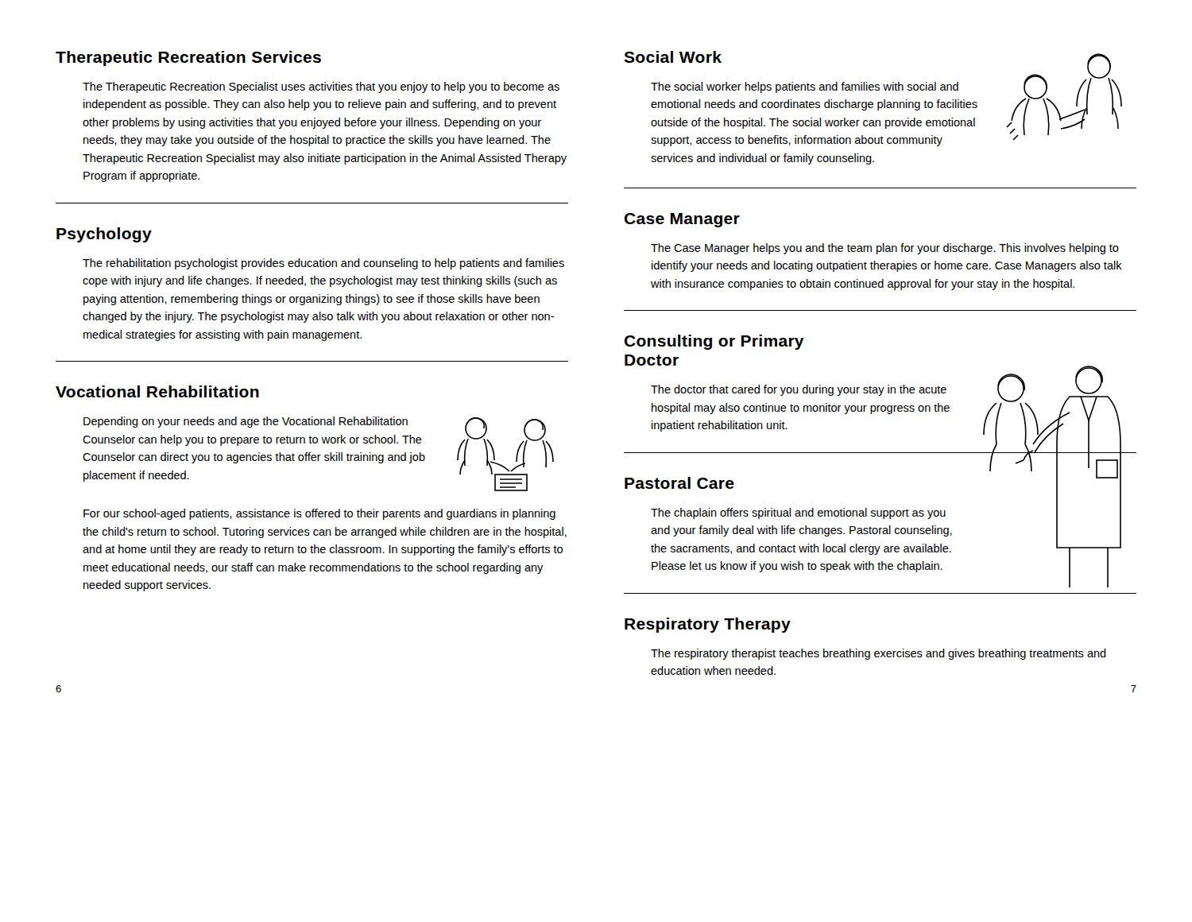Therapeutic Recreation Services
The Therapeutic Recreation Specialist uses activities that you enjoy to help you to become as independent as possible. They can also help you to relieve pain and suffering, and to prevent other problems by using activities that you enjoyed before your illness. Depending on your needs, they may take you outside of the hospital to practice the skills you have learned. The Therapeutic Recreation Specialist may also initiate participation in the Animal Assisted Therapy Program if appropriate.
Psychology
The rehabilitation psychologist provides education and counseling to help patients and families cope with injury and life changes. If needed, the psychologist may test thinking skills (such as paying attention, remembering things or organizing things) to see if those skills have been changed by the injury. The psychologist may also talk with you about relaxation or other non-medical strategies for assisting with pain management.
Vocational Rehabilitation
Depending on your needs and age the Vocational Rehabilitation Counselor can help you to prepare to return to work or school. The Counselor can direct you to agencies that offer skill training and job placement if needed.
For our school-aged patients, assistance is offered to their parents and guardians in planning the child's return to school. Tutoring services can be arranged while children are in the hospital, and at home until they are ready to return to the classroom. In supporting the family's efforts to meet educational needs, our staff can make recommendations to the school regarding any needed support services.
6
Social Work
The social worker helps patients and families with social and emotional needs and coordinates discharge planning to facilities outside of the hospital. The social worker can provide emotional support, access to benefits, information about community services and individual or family counseling.
Case Manager
The Case Manager helps you and the team plan for your discharge. This involves helping to identify your needs and locating outpatient therapies or home care. Case Managers also talk with insurance companies to obtain continued approval for your stay in the hospital.
Consulting or Primary
Doctor
The doctor that cared for you during your stay in the acute hospital may also continue to monitor your progress on the inpatient rehabilitation unit.
Pastoral Care
The chaplain offers spiritual and emotional support as you and your family deal with life changes. Pastoral counseling, the sacraments, and contact with local clergy are available. Please let us know if you wish to speak with the chaplain.
Respiratory Therapy
The respiratory therapist teaches breathing exercises and gives breathing treatments and education when needed.
7